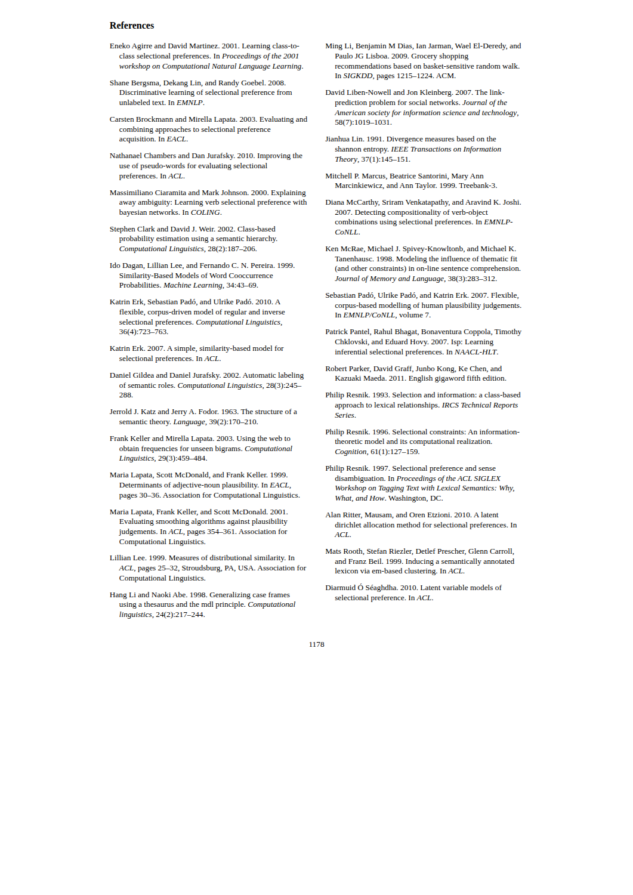References
Eneko Agirre and David Martinez. 2001. Learning class-to-class selectional preferences. In Proceedings of the 2001 workshop on Computational Natural Language Learning.
Shane Bergsma, Dekang Lin, and Randy Goebel. 2008. Discriminative learning of selectional preference from unlabeled text. In EMNLP.
Carsten Brockmann and Mirella Lapata. 2003. Evaluating and combining approaches to selectional preference acquisition. In EACL.
Nathanael Chambers and Dan Jurafsky. 2010. Improving the use of pseudo-words for evaluating selectional preferences. In ACL.
Massimiliano Ciaramita and Mark Johnson. 2000. Explaining away ambiguity: Learning verb selectional preference with bayesian networks. In COLING.
Stephen Clark and David J. Weir. 2002. Class-based probability estimation using a semantic hierarchy. Computational Linguistics, 28(2):187–206.
Ido Dagan, Lillian Lee, and Fernando C. N. Pereira. 1999. Similarity-Based Models of Word Cooccurrence Probabilities. Machine Learning, 34:43–69.
Katrin Erk, Sebastian Padó, and Ulrike Padó. 2010. A flexible, corpus-driven model of regular and inverse selectional preferences. Computational Linguistics, 36(4):723–763.
Katrin Erk. 2007. A simple, similarity-based model for selectional preferences. In ACL.
Daniel Gildea and Daniel Jurafsky. 2002. Automatic labeling of semantic roles. Computational Linguistics, 28(3):245–288.
Jerrold J. Katz and Jerry A. Fodor. 1963. The structure of a semantic theory. Language, 39(2):170–210.
Frank Keller and Mirella Lapata. 2003. Using the web to obtain frequencies for unseen bigrams. Computational Linguistics, 29(3):459–484.
Maria Lapata, Scott McDonald, and Frank Keller. 1999. Determinants of adjective-noun plausibility. In EACL, pages 30–36. Association for Computational Linguistics.
Maria Lapata, Frank Keller, and Scott McDonald. 2001. Evaluating smoothing algorithms against plausibility judgements. In ACL, pages 354–361. Association for Computational Linguistics.
Lillian Lee. 1999. Measures of distributional similarity. In ACL, pages 25–32, Stroudsburg, PA, USA. Association for Computational Linguistics.
Hang Li and Naoki Abe. 1998. Generalizing case frames using a thesaurus and the mdl principle. Computational linguistics, 24(2):217–244.
Ming Li, Benjamin M Dias, Ian Jarman, Wael El-Deredy, and Paulo JG Lisboa. 2009. Grocery shopping recommendations based on basket-sensitive random walk. In SIGKDD, pages 1215–1224. ACM.
David Liben-Nowell and Jon Kleinberg. 2007. The link-prediction problem for social networks. Journal of the American society for information science and technology, 58(7):1019–1031.
Jianhua Lin. 1991. Divergence measures based on the shannon entropy. IEEE Transactions on Information Theory, 37(1):145–151.
Mitchell P. Marcus, Beatrice Santorini, Mary Ann Marcinkiewicz, and Ann Taylor. 1999. Treebank-3.
Diana McCarthy, Sriram Venkatapathy, and Aravind K. Joshi. 2007. Detecting compositionality of verb-object combinations using selectional preferences. In EMNLP-CoNLL.
Ken McRae, Michael J. Spivey-Knowltonb, and Michael K. Tanenhausc. 1998. Modeling the influence of thematic fit (and other constraints) in on-line sentence comprehension. Journal of Memory and Language, 38(3):283–312.
Sebastian Padó, Ulrike Padó, and Katrin Erk. 2007. Flexible, corpus-based modelling of human plausibility judgements. In EMNLP/CoNLL, volume 7.
Patrick Pantel, Rahul Bhagat, Bonaventura Coppola, Timothy Chklovski, and Eduard Hovy. 2007. Isp: Learning inferential selectional preferences. In NAACL-HLT.
Robert Parker, David Graff, Junbo Kong, Ke Chen, and Kazuaki Maeda. 2011. English gigaword fifth edition.
Philip Resnik. 1993. Selection and information: a class-based approach to lexical relationships. IRCS Technical Reports Series.
Philip Resnik. 1996. Selectional constraints: An information-theoretic model and its computational realization. Cognition, 61(1):127–159.
Philip Resnik. 1997. Selectional preference and sense disambiguation. In Proceedings of the ACL SIGLEX Workshop on Tagging Text with Lexical Semantics: Why, What, and How. Washington, DC.
Alan Ritter, Mausam, and Oren Etzioni. 2010. A latent dirichlet allocation method for selectional preferences. In ACL.
Mats Rooth, Stefan Riezler, Detlef Prescher, Glenn Carroll, and Franz Beil. 1999. Inducing a semantically annotated lexicon via em-based clustering. In ACL.
Diarmuid Ó Séaghdha. 2010. Latent variable models of selectional preference. In ACL.
1178